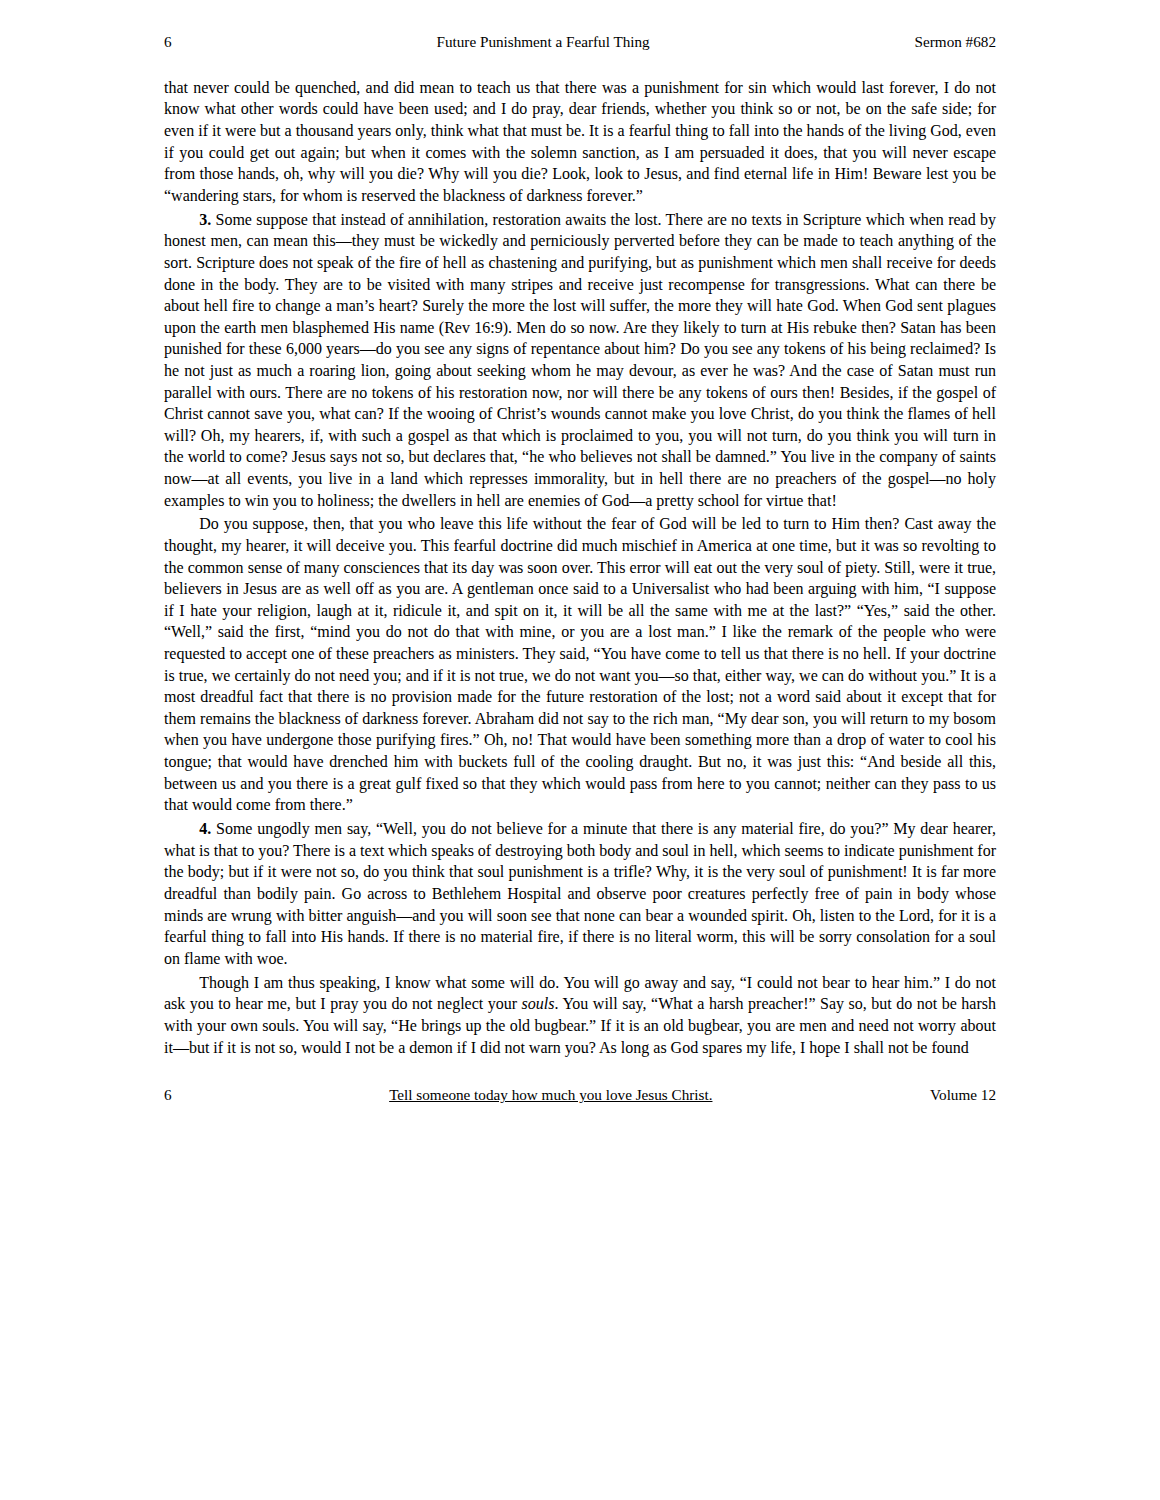6 Future Punishment a Fearful Thing Sermon #682
that never could be quenched, and did mean to teach us that there was a punishment for sin which would last forever, I do not know what other words could have been used; and I do pray, dear friends, whether you think so or not, be on the safe side; for even if it were but a thousand years only, think what that must be. It is a fearful thing to fall into the hands of the living God, even if you could get out again; but when it comes with the solemn sanction, as I am persuaded it does, that you will never escape from those hands, oh, why will you die? Why will you die? Look, look to Jesus, and find eternal life in Him! Beware lest you be “wandering stars, for whom is reserved the blackness of darkness forever.”
3. Some suppose that instead of annihilation, restoration awaits the lost. There are no texts in Scripture which when read by honest men, can mean this—they must be wickedly and perniciously perverted before they can be made to teach anything of the sort. Scripture does not speak of the fire of hell as chastening and purifying, but as punishment which men shall receive for deeds done in the body. They are to be visited with many stripes and receive just recompense for transgressions. What can there be about hell fire to change a man’s heart? Surely the more the lost will suffer, the more they will hate God. When God sent plagues upon the earth men blasphemed His name (Rev 16:9). Men do so now. Are they likely to turn at His rebuke then? Satan has been punished for these 6,000 years—do you see any signs of repentance about him? Do you see any tokens of his being reclaimed? Is he not just as much a roaring lion, going about seeking whom he may devour, as ever he was? And the case of Satan must run parallel with ours. There are no tokens of his restoration now, nor will there be any tokens of ours then! Besides, if the gospel of Christ cannot save you, what can? If the wooing of Christ’s wounds cannot make you love Christ, do you think the flames of hell will? Oh, my hearers, if, with such a gospel as that which is proclaimed to you, you will not turn, do you think you will turn in the world to come? Jesus says not so, but declares that, “he who believes not shall be damned.” You live in the company of saints now—at all events, you live in a land which represses immorality, but in hell there are no preachers of the gospel—no holy examples to win you to holiness; the dwellers in hell are enemies of God—a pretty school for virtue that!
Do you suppose, then, that you who leave this life without the fear of God will be led to turn to Him then? Cast away the thought, my hearer, it will deceive you. This fearful doctrine did much mischief in America at one time, but it was so revolting to the common sense of many consciences that its day was soon over. This error will eat out the very soul of piety. Still, were it true, believers in Jesus are as well off as you are. A gentleman once said to a Universalist who had been arguing with him, “I suppose if I hate your religion, laugh at it, ridicule it, and spit on it, it will be all the same with me at the last?” “Yes,” said the other. “Well,” said the first, “mind you do not do that with mine, or you are a lost man.” I like the remark of the people who were requested to accept one of these preachers as ministers. They said, “You have come to tell us that there is no hell. If your doctrine is true, we certainly do not need you; and if it is not true, we do not want you—so that, either way, we can do without you.” It is a most dreadful fact that there is no provision made for the future restoration of the lost; not a word said about it except that for them remains the blackness of darkness forever. Abraham did not say to the rich man, “My dear son, you will return to my bosom when you have undergone those purifying fires.” Oh, no! That would have been something more than a drop of water to cool his tongue; that would have drenched him with buckets full of the cooling draught. But no, it was just this: “And beside all this, between us and you there is a great gulf fixed so that they which would pass from here to you cannot; neither can they pass to us that would come from there.”
4. Some ungodly men say, “Well, you do not believe for a minute that there is any material fire, do you?” My dear hearer, what is that to you? There is a text which speaks of destroying both body and soul in hell, which seems to indicate punishment for the body; but if it were not so, do you think that soul punishment is a trifle? Why, it is the very soul of punishment! It is far more dreadful than bodily pain. Go across to Bethlehem Hospital and observe poor creatures perfectly free of pain in body whose minds are wrung with bitter anguish—and you will soon see that none can bear a wounded spirit. Oh, listen to the Lord, for it is a fearful thing to fall into His hands. If there is no material fire, if there is no literal worm, this will be sorry consolation for a soul on flame with woe.
Though I am thus speaking, I know what some will do. You will go away and say, “I could not bear to hear him.” I do not ask you to hear me, but I pray you do not neglect your souls. You will say, “What a harsh preacher!” Say so, but do not be harsh with your own souls. You will say, “He brings up the old bugbear.” If it is an old bugbear, you are men and need not worry about it—but if it is not so, would I not be a demon if I did not warn you? As long as God spares my life, I hope I shall not be found
6 Tell someone today how much you love Jesus Christ. Volume 12